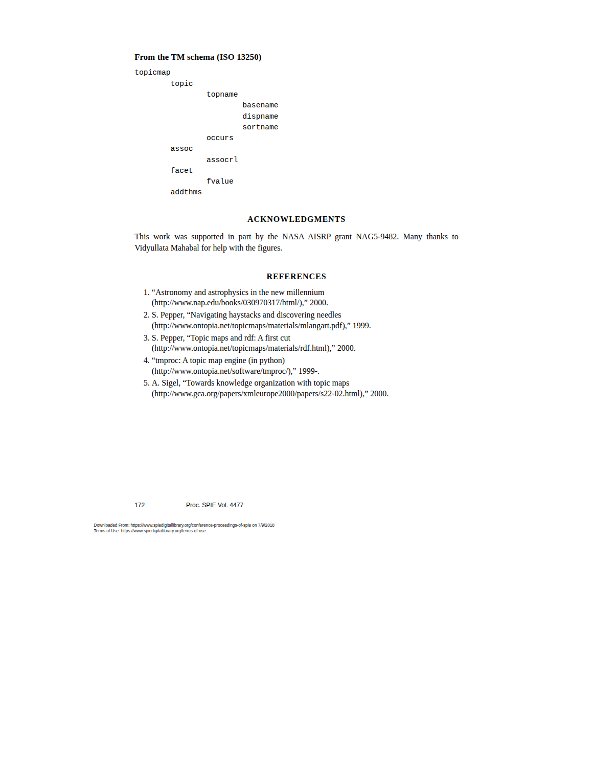From the TM schema (ISO 13250)
topicmap
        topic
                topname
                        basename
                        dispname
                        sortname
                occurs
        assoc
                assocrl
        facet
                fvalue
        addthms
ACKNOWLEDGMENTS
This work was supported in part by the NASA AISRP grant NAG5-9482. Many thanks to Vidyullata Mahabal for help with the figures.
REFERENCES
“Astronomy and astrophysics in the new millennium(http://www.nap.edu/books/030970317/html/),” 2000.
S. Pepper, “Navigating haystacks and discovering needles(http://www.ontopia.net/topicmaps/materials/mlangart.pdf),” 1999.
S. Pepper, “Topic maps and rdf: A first cut(http://www.ontopia.net/topicmaps/materials/rdf.html),” 2000.
“tmproc: A topic map engine (in python)(http://www.ontopia.net/software/tmproc/),” 1999-.
A. Sigel, “Towards knowledge organization with topic maps(http://www.gca.org/papers/xmleurope2000/papers/s22-02.html),” 2000.
172 Proc. SPIE Vol. 4477
Downloaded From: https://www.spiedigitallibrary.org/conference-proceedings-of-spie on 7/9/2018
Terms of Use: https://www.spiedigitallibrary.org/terms-of-use